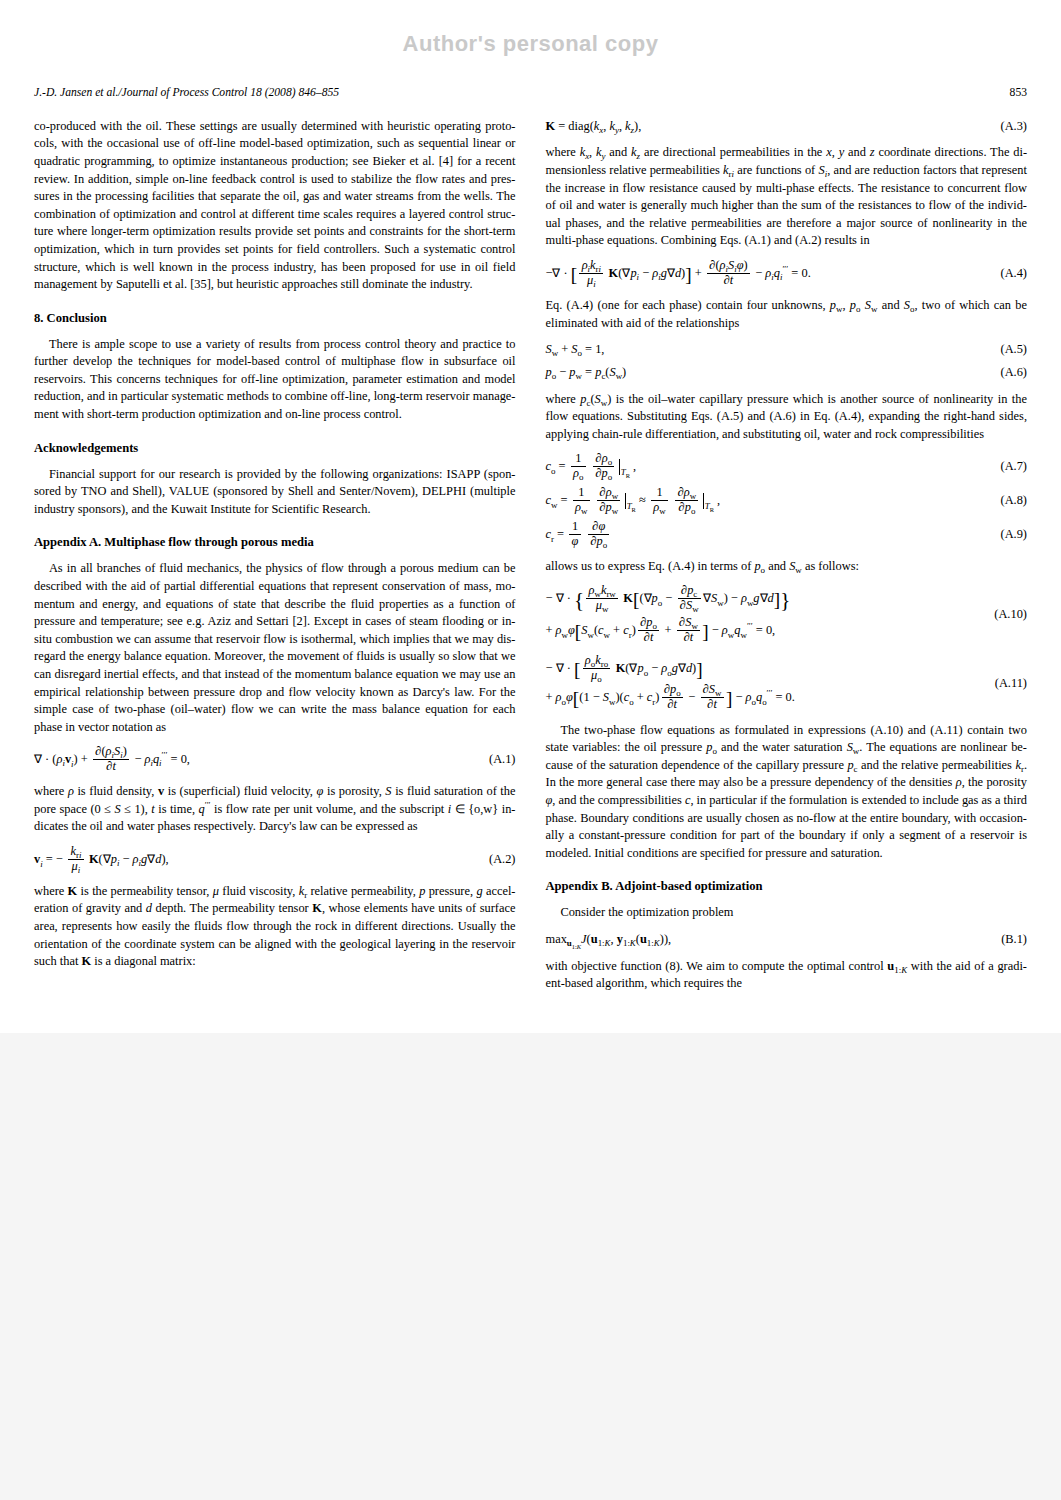Author's personal copy
J.-D. Jansen et al./Journal of Process Control 18 (2008) 846–855 853
co-produced with the oil. These settings are usually determined with heuristic operating protocols, with the occasional use of off-line model-based optimization, such as sequential linear or quadratic programming, to optimize instantaneous production; see Bieker et al. [4] for a recent review. In addition, simple on-line feedback control is used to stabilize the flow rates and pressures in the processing facilities that separate the oil, gas and water streams from the wells. The combination of optimization and control at different time scales requires a layered control structure where longer-term optimization results provide set points and constraints for the short-term optimization, which in turn provides set points for field controllers. Such a systematic control structure, which is well known in the process industry, has been proposed for use in oil field management by Saputelli et al. [35], but heuristic approaches still dominate the industry.
8. Conclusion
There is ample scope to use a variety of results from process control theory and practice to further develop the techniques for model-based control of multiphase flow in subsurface oil reservoirs. This concerns techniques for off-line optimization, parameter estimation and model reduction, and in particular systematic methods to combine off-line, long-term reservoir management with short-term production optimization and on-line process control.
Acknowledgements
Financial support for our research is provided by the following organizations: ISAPP (sponsored by TNO and Shell), VALUE (sponsored by Shell and Senter/Novem), DELPHI (multiple industry sponsors), and the Kuwait Institute for Scientific Research.
Appendix A. Multiphase flow through porous media
As in all branches of fluid mechanics, the physics of flow through a porous medium can be described with the aid of partial differential equations that represent conservation of mass, momentum and energy, and equations of state that describe the fluid properties as a function of pressure and temperature; see e.g. Aziz and Settari [2]. Except in cases of steam flooding or in-situ combustion we can assume that reservoir flow is isothermal, which implies that we may disregard the energy balance equation. Moreover, the movement of fluids is usually so slow that we can disregard inertial effects, and that instead of the momentum balance equation we may use an empirical relationship between pressure drop and flow velocity known as Darcy's law. For the simple case of two-phase (oil–water) flow we can write the mass balance equation for each phase in vector notation as
∇ · (ρi vi) + ∂(ρiSi)∂t − ρiqi′′′ = 0, (A.1)
where ρ is fluid density, v is (superficial) fluid velocity, φ is porosity, S is fluid saturation of the pore space (0 ≤ S ≤ 1), t is time, q′′′ is flow rate per unit volume, and the subscript i ∈ {o,w} indicates the oil and water phases respectively. Darcy's law can be expressed as
vi = − kri μi K(∇pi − ρig∇d), (A.2)
where K is the permeability tensor, μ fluid viscosity, kr relative permeability, p pressure, g acceleration of gravity and d depth. The permeability tensor K, whose elements have units of surface area, represents how easily the fluids flow through the rock in different directions. Usually the orientation of the coordinate system can be aligned with the geological layering in the reservoir such that K is a diagonal matrix:
K = diag(kx, ky, kz), (A.3)
where kx, ky and kz are directional permeabilities in the x, y and z coordinate directions. The dimensionless relative permeabilities kri are functions of Si, and are reduction factors that represent the increase in flow resistance caused by multi-phase effects. The resistance to concurrent flow of oil and water is generally much higher than the sum of the resistances to flow of the individual phases, and the relative permeabilities are therefore a major source of nonlinearity in the multi-phase equations. Combining Eqs. (A.1) and (A.2) results in
−∇ · [ρikri μi K(∇pi − ρig∇d)] + ∂(ρiSiφ)∂t − ρiqi′′′ = 0. (A.4)
Eq. (A.4) (one for each phase) contain four unknowns, pw, po Sw and So, two of which can be eliminated with aid of the relationships
Sw + So = 1, (A.5)
po − pw = pc(Sw) (A.6)
where pc(Sw) is the oil–water capillary pressure which is another source of nonlinearity in the flow equations. Substituting Eqs. (A.5) and (A.6) in Eq. (A.4), expanding the right-hand sides, applying chain-rule differentiation, and substituting oil, water and rock compressibilities
co = 1 ρo ∂ρo∂po TR , (A.7)
cw = 1 ρw ∂ρw∂pw TR ≈ 1 ρw ∂ρw∂po TR , (A.8)
cr = 1 φ ∂φ∂po (A.9)
allows us to express Eq. (A.4) in terms of po and Sw as follows:
− ∇ · {ρwkrw μw K[(∇po − ∂pc∂Sw∇Sw) − ρwg∇d]}
+ ρwφ[Sw(cw + cr)∂po∂t + ∂Sw∂t] − ρwqw′′′ = 0, (A.10)
− ∇ · [ρokro μo K(∇po − ρog∇d)]
+ ρoφ[(1 − Sw)(co + cr)∂po∂t − ∂Sw∂t] − ρoqo′′′ = 0. (A.11)
The two-phase flow equations as formulated in expressions (A.10) and (A.11) contain two state variables: the oil pressure po and the water saturation Sw. The equations are nonlinear because of the saturation dependence of the capillary pressure pc and the relative permeabilities kr. In the more general case there may also be a pressure dependency of the densities ρ, the porosity φ, and the compressibilities c, in particular if the formulation is extended to include gas as a third phase. Boundary conditions are usually chosen as no-flow at the entire boundary, with occasionally a constant-pressure condition for part of the boundary if only a segment of a reservoir is modeled. Initial conditions are specified for pressure and saturation.
Appendix B. Adjoint-based optimization
Consider the optimization problem
maxu1:KJ(u1:K, y1:K(u1:K)), (B.1)
with objective function (8). We aim to compute the optimal control u1:K with the aid of a gradient-based algorithm, which requires the